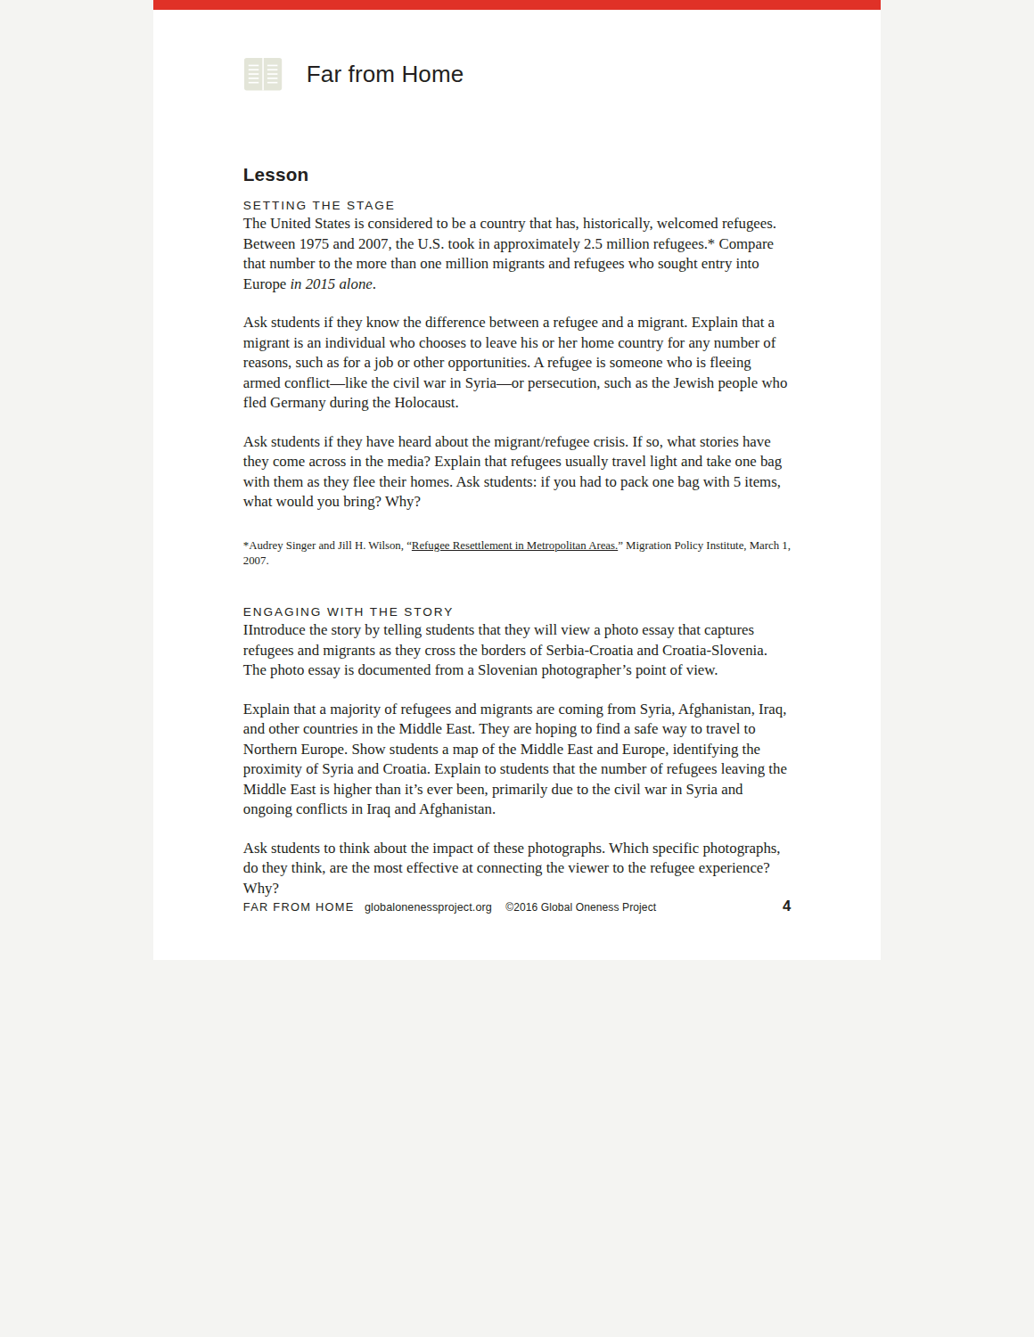Far from Home
Lesson
Setting the Stage
The United States is considered to be a country that has, historically, welcomed refugees. Between 1975 and 2007, the U.S. took in approximately 2.5 million refugees.* Compare that number to the more than one million migrants and refugees who sought entry into Europe in 2015 alone.
Ask students if they know the difference between a refugee and a migrant. Explain that a migrant is an individual who chooses to leave his or her home country for any number of reasons, such as for a job or other opportunities. A refugee is someone who is fleeing armed conflict—like the civil war in Syria—or persecution, such as the Jewish people who fled Germany during the Holocaust.
Ask students if they have heard about the migrant/refugee crisis. If so, what stories have they come across in the media? Explain that refugees usually travel light and take one bag with them as they flee their homes. Ask students: if you had to pack one bag with 5 items, what would you bring? Why?
*Audrey Singer and Jill H. Wilson, “Refugee Resettlement in Metropolitan Areas.” Migration Policy Institute, March 1, 2007.
Engaging with the Story
IIntroduce the story by telling students that they will view a photo essay that captures refugees and migrants as they cross the borders of Serbia-Croatia and Croatia-Slovenia. The photo essay is documented from a Slovenian photographer’s point of view.
Explain that a majority of refugees and migrants are coming from Syria, Afghanistan, Iraq, and other countries in the Middle East. They are hoping to find a safe way to travel to Northern Europe. Show students a map of the Middle East and Europe, identifying the proximity of Syria and Croatia. Explain to students that the number of refugees leaving the Middle East is higher than it’s ever been, primarily due to the civil war in Syria and ongoing conflicts in Iraq and Afghanistan.
Ask students to think about the impact of these photographs. Which specific photographs, do they think, are the most effective at connecting the viewer to the refugee experience? Why?
Far from Homeglobalonenessproject.org©2016 Global Oneness Project
4